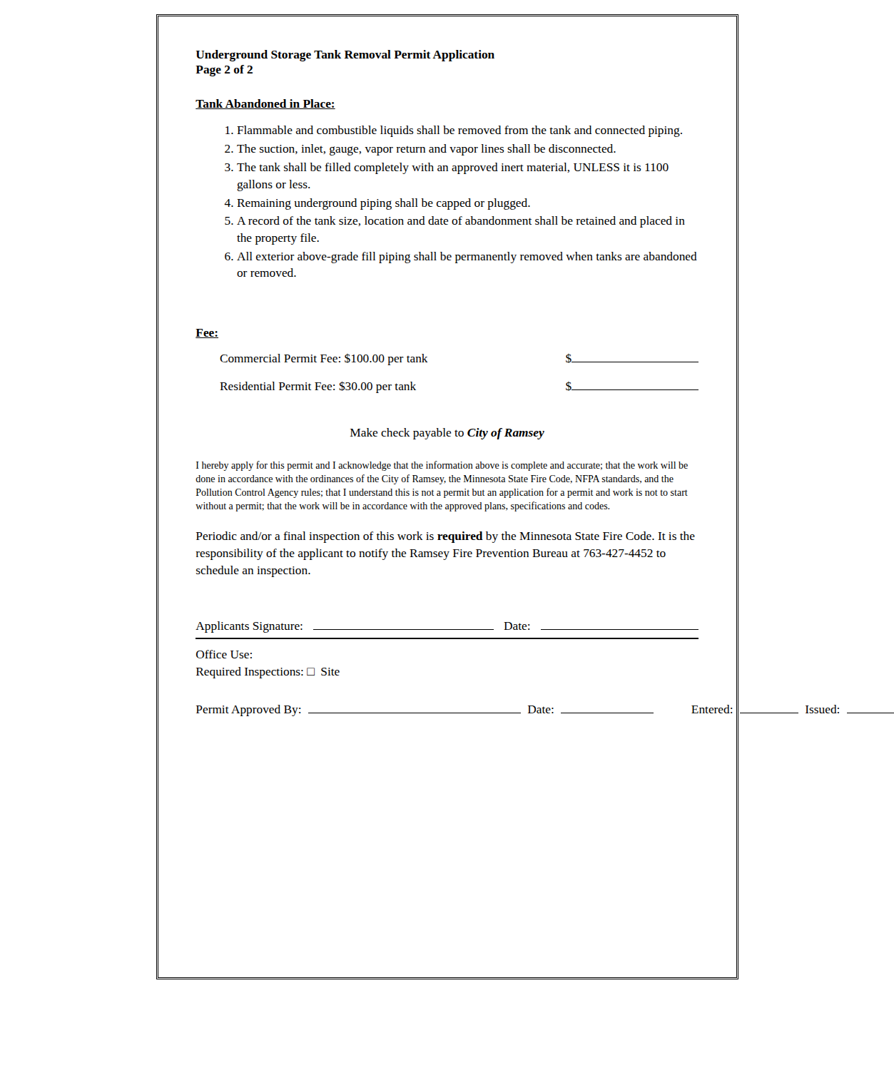Underground Storage Tank Removal Permit Application
Page 2 of 2
Tank Abandoned in Place:
Flammable and combustible liquids shall be removed from the tank and connected piping.
The suction, inlet, gauge, vapor return and vapor lines shall be disconnected.
The tank shall be filled completely with an approved inert material, UNLESS it is 1100 gallons or less.
Remaining underground piping shall be capped or plugged.
A record of the tank size, location and date of abandonment shall be retained and placed in the property file.
All exterior above-grade fill piping shall be permanently removed when tanks are abandoned or removed.
Fee:
Commercial Permit Fee: $100.00 per tank $
Residential Permit Fee: $30.00 per tank $
Make check payable to City of Ramsey
I hereby apply for this permit and I acknowledge that the information above is complete and accurate; that the work will be done in accordance with the ordinances of the City of Ramsey, the Minnesota State Fire Code, NFPA standards, and the Pollution Control Agency rules; that I understand this is not a permit but an application for a permit and work is not to start without a permit; that the work will be in accordance with the approved plans, specifications and codes.
Periodic and/or a final inspection of this work is required by the Minnesota State Fire Code. It is the responsibility of the applicant to notify the Ramsey Fire Prevention Bureau at 763-427-4452 to schedule an inspection.
Applicants Signature: Date:
Office Use:
Required Inspections: □ Site
Permit Approved By: Date: Entered: Issued: